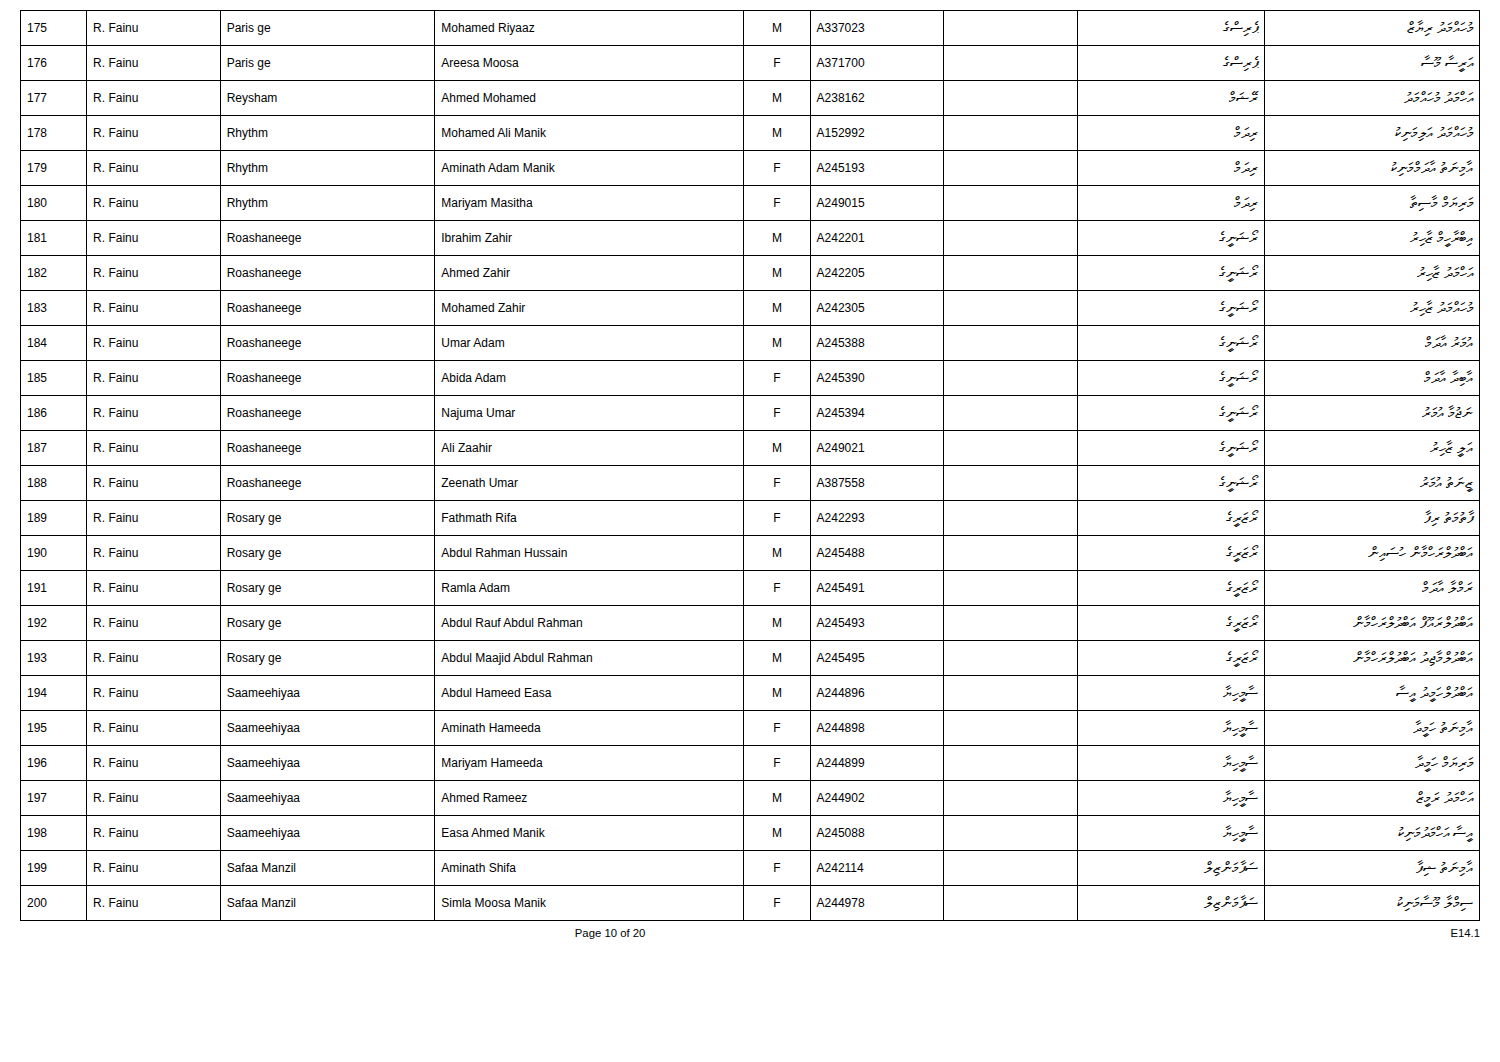| 175 | R. Fainu | Paris ge | Mohamed Riyaaz | M | A337023 | | ޕެރިސްގެ | މުހައްމަދު ރިޔާޒް |
| 176 | R. Fainu | Paris ge | Areesa Moosa | F | A371700 | | ޕެރިސްގެ | އަރީސާ މޫސާ |
| 177 | R. Fainu | Reysham | Ahmed Mohamed | M | A238162 | | ރޭޝަމް | އަހްމަދު މުހައްމަދު |
| 178 | R. Fainu | Rhythm | Mohamed Ali Manik | M | A152992 | | ރިދަމް | މުހައްމަދު އަލިމަނިކު |
| 179 | R. Fainu | Rhythm | Aminath Adam Manik | F | A245193 | | ރިދަމް | އާމިނަތު އާދަމްމަނިކު |
| 180 | R. Fainu | Rhythm | Mariyam Masitha | F | A249015 | | ރިދަމް | މަރިޔަމް މާސިތާ |
| 181 | R. Fainu | Roashaneege | Ibrahim Zahir | M | A242201 | | ރޯޝަނީގެ | އިބްރާހީމް ޒާހިރު |
| 182 | R. Fainu | Roashaneege | Ahmed Zahir | M | A242205 | | ރޯޝަނީގެ | އަހްމަދު ޒާހިރު |
| 183 | R. Fainu | Roashaneege | Mohamed Zahir | M | A242305 | | ރޯޝަނީގެ | މުހައްމަދު ޒާހިރު |
| 184 | R. Fainu | Roashaneege | Umar Adam | M | A245388 | | ރޯޝަނީގެ | އުމަރު އާދަމް |
| 185 | R. Fainu | Roashaneege | Abida Adam | F | A245390 | | ރޯޝަނީގެ | އާބިދާ އާދަމް |
| 186 | R. Fainu | Roashaneege | Najuma Umar | F | A245394 | | ރޯޝަނީގެ | ނަޖުމާ އުމަރު |
| 187 | R. Fainu | Roashaneege | Ali Zaahir | M | A249021 | | ރޯޝަނީގެ | އަލީ ޒާހިރު |
| 188 | R. Fainu | Roashaneege | Zeenath Umar | F | A387558 | | ރޯޝަނީގެ | ޒީނަތު އުމަރު |
| 189 | R. Fainu | Rosary ge | Fathmath Rifa | F | A242293 | | ރޯޒަރީގެ | ފާތުމަތު ރިފާ |
| 190 | R. Fainu | Rosary ge | Abdul Rahman Hussain | M | A245488 | | ރޯޒަރީގެ | އަބްދުލްރަހްމާން ހުސައިން |
| 191 | R. Fainu | Rosary ge | Ramla Adam | F | A245491 | | ރޯޒަރީގެ | ރަމްލާ އާދަމް |
| 192 | R. Fainu | Rosary ge | Abdul Rauf Abdul Rahman | M | A245493 | | ރޯޒަރީގެ | އަބްދުލްރައޫފް އަބްދުލްރަހްމާން |
| 193 | R. Fainu | Rosary ge | Abdul Maajid Abdul Rahman | M | A245495 | | ރޯޒަރީގެ | އަބްދުލްމާޖިދު އަބްދުލްރަހްމާން |
| 194 | R. Fainu | Saameehiyaa | Abdul Hameed Easa | M | A244896 | | ސާމީހިޔާ | އަބްދުލްހަމީދު އީސާ |
| 195 | R. Fainu | Saameehiyaa | Aminath Hameeda | F | A244898 | | ސާމީހިޔާ | އާމިނަތު ހަމީދާ |
| 196 | R. Fainu | Saameehiyaa | Mariyam Hameeda | F | A244899 | | ސާމީހިޔާ | މަރިޔަމް ހަމީދާ |
| 197 | R. Fainu | Saameehiyaa | Ahmed Rameez | M | A244902 | | ސާމީހިޔާ | އަހްމަދު ރަމީޒް |
| 198 | R. Fainu | Saameehiyaa | Easa Ahmed Manik | M | A245088 | | ސާމީހިޔާ | އީސާ އަހްމަދުމަނިކު |
| 199 | R. Fainu | Safaa Manzil | Aminath Shifa | F | A242114 | | ސަފާމަންޒިލް | އާމިނަތު ޝިފާ |
| 200 | R. Fainu | Safaa Manzil | Simla Moosa Manik | F | A244978 | | ސަފާމަންޒިލް | ސިމްލާ މޫސާމަނިކު |
Page 10 of 20 E14.1